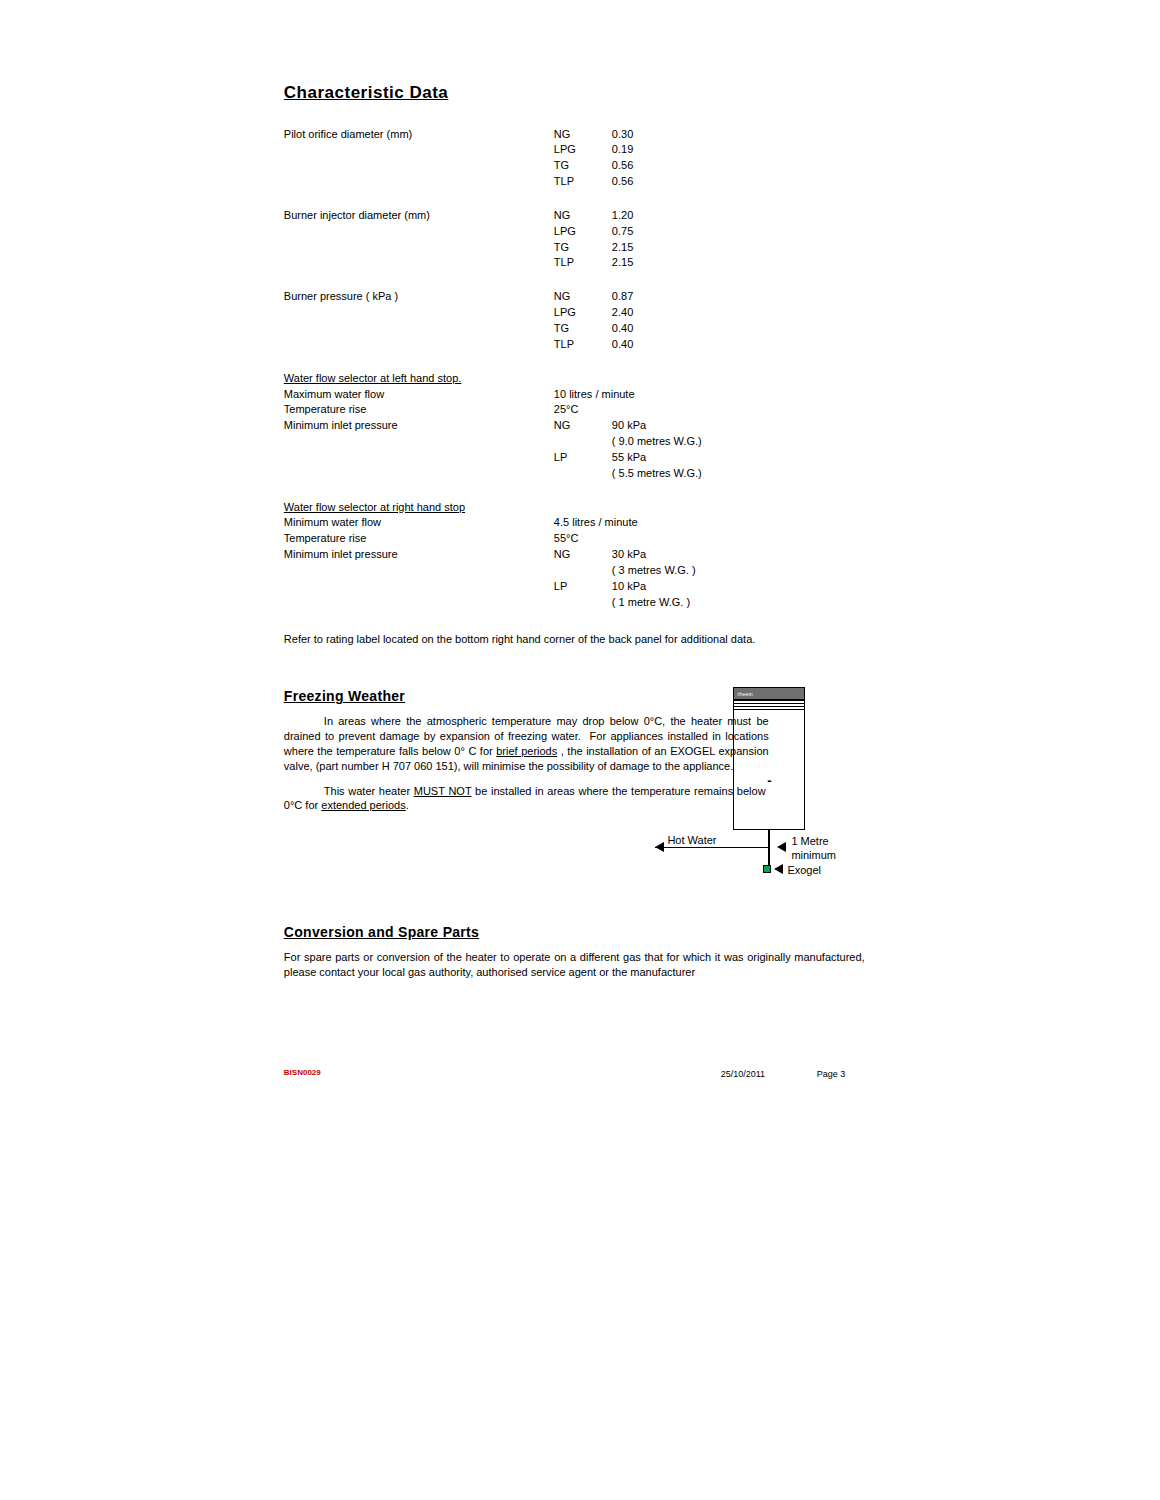Characteristic Data
| Pilot orifice diameter (mm) | NG | 0.30 |
| | LPG | 0.19 |
| | TG | 0.56 |
| | TLP | 0.56 |
| Burner injector diameter (mm) | NG | 1.20 |
| | LPG | 0.75 |
| | TG | 2.15 |
| | TLP | 2.15 |
| Burner pressure ( kPa ) | NG | 0.87 |
| | LPG | 2.40 |
| | TG | 0.40 |
| | TLP | 0.40 |
| Water flow selector at left hand stop. |
| Maximum water flow | 10 litres / minute |
| Temperature rise | 25°C |
| Minimum inlet pressure | NG | 90 kPa |
| | | ( 9.0 metres W.G.) |
| | LP | 55 kPa |
| | | ( 5.5 metres W.G.) |
| Water flow selector at right hand stop |
| Minimum water flow | 4.5 litres / minute |
| Temperature rise | 55°C |
| Minimum inlet pressure | NG | 30 kPa |
| | | ( 3 metres W.G. ) |
| | LP | 10 kPa |
| | | ( 1 metre W.G. ) |
Refer to rating label located on the bottom right hand corner of the back panel for additional data.
Freezing Weather
In areas where the atmospheric temperature may drop below 0°C, the heater must be drained to prevent damage by expansion of freezing water. For appliances installed in locations where the temperature falls below 0° C for brief periods , the installation of an EXOGEL expansion valve, (part number H 707 060 151), will minimise the possibility of damage to the appliance.
This water heater MUST NOT be installed in areas where the temperature remains below 0°C for extended periods.
rheem
-
Hot Water
1 Metre
minimum
Exogel
Conversion and Spare Parts
For spare parts or conversion of the heater to operate on a different gas that for which it was originally manufactured, please contact your local gas authority, authorised service agent or the manufacturer
BISN0029 25/10/2011 Page 3